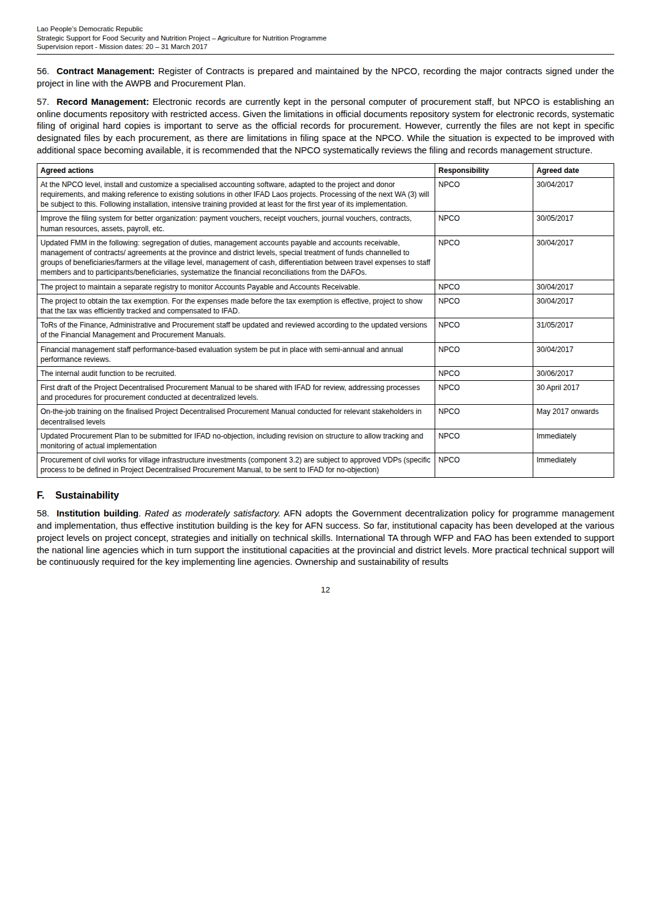Lao People’s Democratic Republic
Strategic Support for Food Security and Nutrition Project – Agriculture for Nutrition Programme
Supervision report - Mission dates: 20 – 31 March 2017
56. Contract Management: Register of Contracts is prepared and maintained by the NPCO, recording the major contracts signed under the project in line with the AWPB and Procurement Plan.
57. Record Management: Electronic records are currently kept in the personal computer of procurement staff, but NPCO is establishing an online documents repository with restricted access. Given the limitations in official documents repository system for electronic records, systematic filing of original hard copies is important to serve as the official records for procurement. However, currently the files are not kept in specific designated files by each procurement, as there are limitations in filing space at the NPCO. While the situation is expected to be improved with additional space becoming available, it is recommended that the NPCO systematically reviews the filing and records management structure.
| Agreed actions | Responsibility | Agreed date |
| --- | --- | --- |
| At the NPCO level, install and customize a specialised accounting software, adapted to the project and donor requirements, and making reference to existing solutions in other IFAD Laos projects. Processing of the next WA (3) will be subject to this. Following installation, intensive training provided at least for the first year of its implementation. | NPCO | 30/04/2017 |
| Improve the filing system for better organization: payment vouchers, receipt vouchers, journal vouchers, contracts, human resources, assets, payroll, etc. | NPCO | 30/05/2017 |
| Updated FMM in the following: segregation of duties, management accounts payable and accounts receivable, management of contracts/ agreements at the province and district levels, special treatment of funds channelled to groups of beneficiaries/farmers at the village level, management of cash, differentiation between travel expenses to staff members and to participants/beneficiaries, systematize the financial reconciliations from the DAFOs. | NPCO | 30/04/2017 |
| The project to maintain a separate registry to monitor Accounts Payable and Accounts Receivable. | NPCO | 30/04/2017 |
| The project to obtain the tax exemption. For the expenses made before the tax exemption is effective, project to show that the tax was efficiently tracked and compensated to IFAD. | NPCO | 30/04/2017 |
| ToRs of the Finance, Administrative and Procurement staff be updated and reviewed according to the updated versions of the Financial Management and Procurement Manuals. | NPCO | 31/05/2017 |
| Financial management staff performance-based evaluation system be put in place with semi-annual and annual performance reviews. | NPCO | 30/04/2017 |
| The internal audit function to be recruited. | NPCO | 30/06/2017 |
| First draft of the Project Decentralised Procurement Manual to be shared with IFAD for review, addressing processes and procedures for procurement conducted at decentralized levels. | NPCO | 30 April 2017 |
| On-the-job training on the finalised Project Decentralised Procurement Manual conducted for relevant stakeholders in decentralised levels | NPCO | May 2017 onwards |
| Updated Procurement Plan to be submitted for IFAD no-objection, including revision on structure to allow tracking and monitoring of actual implementation | NPCO | Immediately |
| Procurement of civil works for village infrastructure investments (component 3.2) are subject to approved VDPs (specific process to be defined in Project Decentralised Procurement Manual, to be sent to IFAD for no-objection) | NPCO | Immediately |
F. Sustainability
58. Institution building. Rated as moderately satisfactory. AFN adopts the Government decentralization policy for programme management and implementation, thus effective institution building is the key for AFN success. So far, institutional capacity has been developed at the various project levels on project concept, strategies and initially on technical skills. International TA through WFP and FAO has been extended to support the national line agencies which in turn support the institutional capacities at the provincial and district levels. More practical technical support will be continuously required for the key implementing line agencies. Ownership and sustainability of results
12